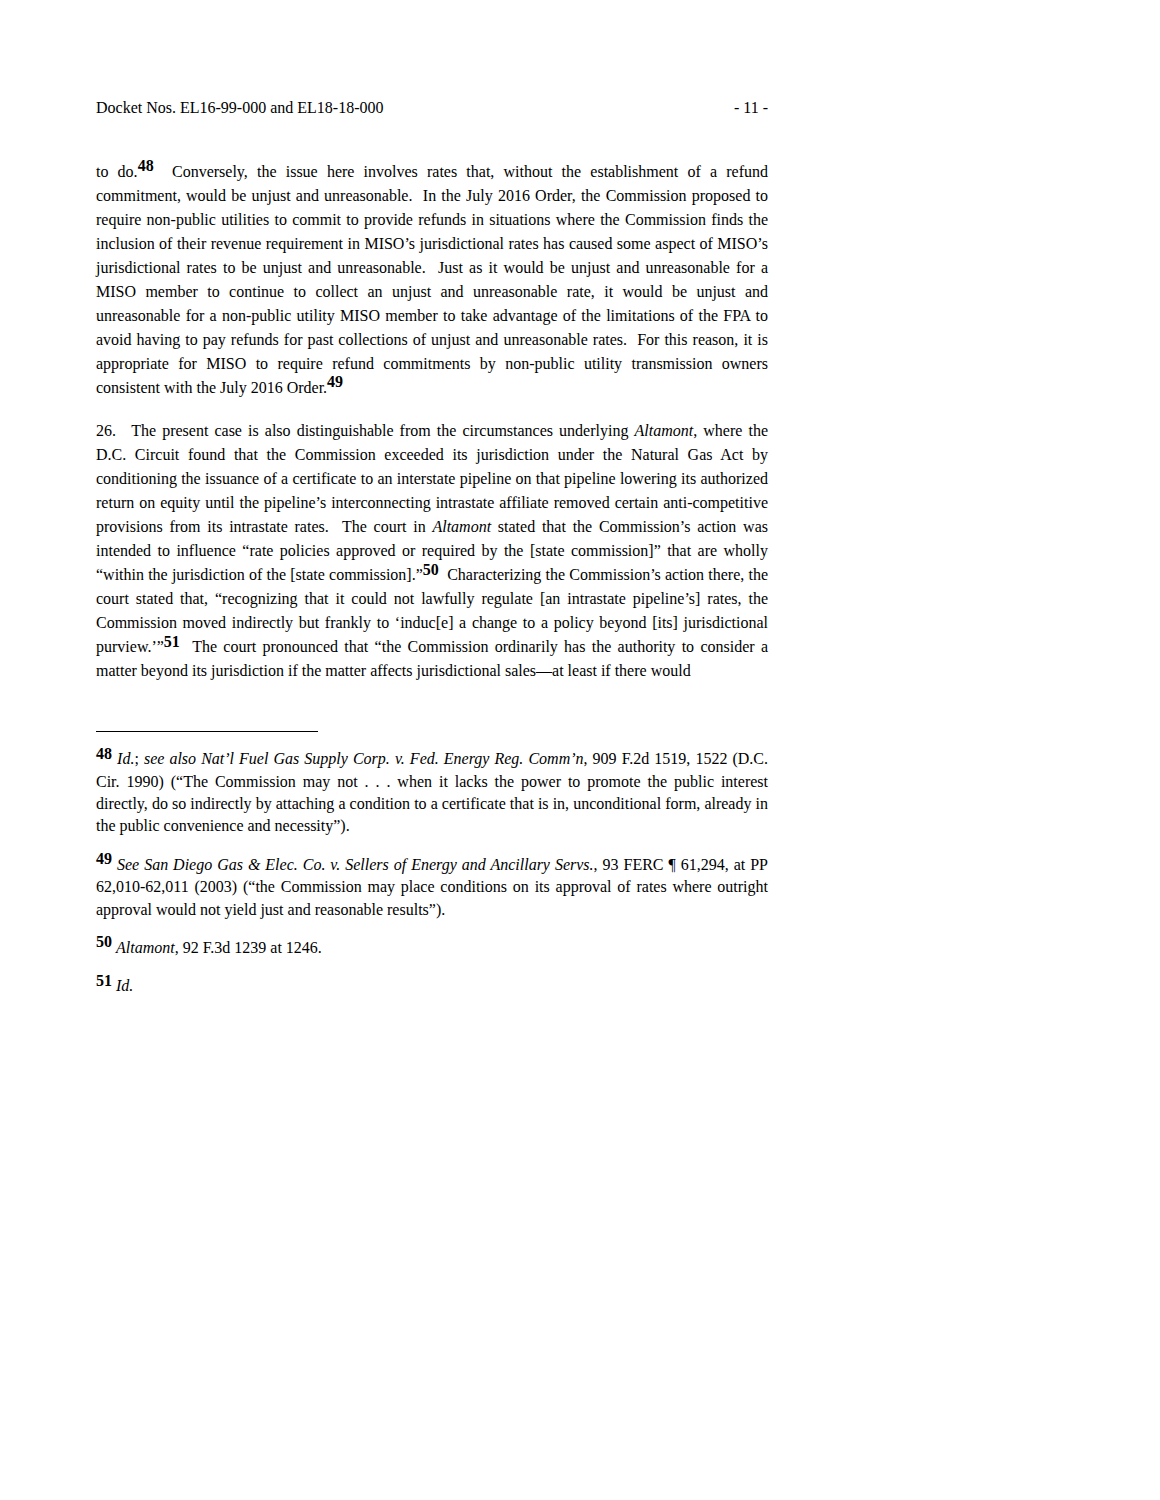Docket Nos. EL16-99-000 and EL18-18-000 - 11 -
to do.48 Conversely, the issue here involves rates that, without the establishment of a refund commitment, would be unjust and unreasonable. In the July 2016 Order, the Commission proposed to require non-public utilities to commit to provide refunds in situations where the Commission finds the inclusion of their revenue requirement in MISO’s jurisdictional rates has caused some aspect of MISO’s jurisdictional rates to be unjust and unreasonable. Just as it would be unjust and unreasonable for a MISO member to continue to collect an unjust and unreasonable rate, it would be unjust and unreasonable for a non-public utility MISO member to take advantage of the limitations of the FPA to avoid having to pay refunds for past collections of unjust and unreasonable rates. For this reason, it is appropriate for MISO to require refund commitments by non-public utility transmission owners consistent with the July 2016 Order.49
26. The present case is also distinguishable from the circumstances underlying Altamont, where the D.C. Circuit found that the Commission exceeded its jurisdiction under the Natural Gas Act by conditioning the issuance of a certificate to an interstate pipeline on that pipeline lowering its authorized return on equity until the pipeline’s interconnecting intrastate affiliate removed certain anti-competitive provisions from its intrastate rates. The court in Altamont stated that the Commission’s action was intended to influence “rate policies approved or required by the [state commission]” that are wholly “within the jurisdiction of the [state commission].”50 Characterizing the Commission’s action there, the court stated that, “recognizing that it could not lawfully regulate [an intrastate pipeline’s] rates, the Commission moved indirectly but frankly to ‘induc[e] a change to a policy beyond [its] jurisdictional purview.’”51 The court pronounced that “the Commission ordinarily has the authority to consider a matter beyond its jurisdiction if the matter affects jurisdictional sales—at least if there would
48 Id.; see also Nat’l Fuel Gas Supply Corp. v. Fed. Energy Reg. Comm’n, 909 F.2d 1519, 1522 (D.C. Cir. 1990) (“The Commission may not . . . when it lacks the power to promote the public interest directly, do so indirectly by attaching a condition to a certificate that is in, unconditional form, already in the public convenience and necessity”).
49 See San Diego Gas & Elec. Co. v. Sellers of Energy and Ancillary Servs., 93 FERC ¶ 61,294, at PP 62,010-62,011 (2003) (“the Commission may place conditions on its approval of rates where outright approval would not yield just and reasonable results”).
50 Altamont, 92 F.3d 1239 at 1246.
51 Id.